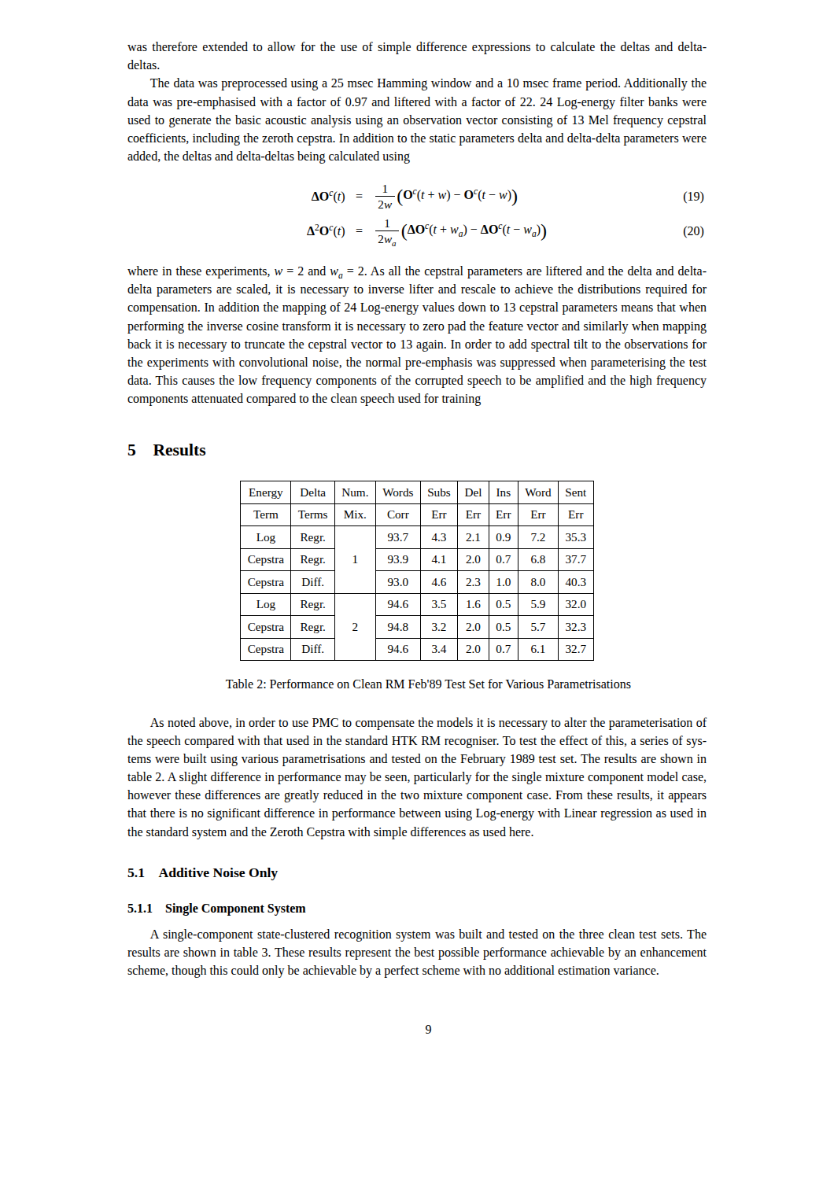was therefore extended to allow for the use of simple difference expressions to calculate the deltas and delta-deltas.
The data was preprocessed using a 25 msec Hamming window and a 10 msec frame period. Additionally the data was pre-emphasised with a factor of 0.97 and liftered with a factor of 22. 24 Log-energy filter banks were used to generate the basic acoustic analysis using an observation vector consisting of 13 Mel frequency cepstral coefficients, including the zeroth cepstra. In addition to the static parameters delta and delta-delta parameters were added, the deltas and delta-deltas being calculated using
| ΔO c ( t ) | = | 1 2 w ( O c ( t + w ) − O c ( t − w ) ) | (19) |
| Δ 2 O c ( t ) | = | 1 2 w a ( ΔO c ( t + w a ) − ΔO c ( t − w a ) ) | (20) |
where in these experiments, w = 2 and wa = 2. As all the cepstral parameters are liftered and the delta and delta-delta parameters are scaled, it is necessary to inverse lifter and rescale to achieve the distributions required for compensation. In addition the mapping of 24 Log-energy values down to 13 cepstral parameters means that when performing the inverse cosine transform it is necessary to zero pad the feature vector and similarly when mapping back it is necessary to truncate the cepstral vector to 13 again. In order to add spectral tilt to the observations for the experiments with convolutional noise, the normal pre-emphasis was suppressed when parameterising the test data. This causes the low frequency components of the corrupted speech to be amplified and the high frequency components attenuated compared to the clean speech used for training
5 Results
| Energy | Delta | Num. | Words | Subs | Del | Ins | Word | Sent |
| --- | --- | --- | --- | --- | --- | --- | --- | --- |
| Term | Terms | Mix. | Corr | Err | Err | Err | Err | Err |
| Log | Regr. | 1 | 93.7 | 4.3 | 2.1 | 0.9 | 7.2 | 35.3 |
| Cepstra | Regr. | 93.9 | 4.1 | 2.0 | 0.7 | 6.8 | 37.7 |
| Cepstra | Diff. | 93.0 | 4.6 | 2.3 | 1.0 | 8.0 | 40.3 |
| Log | Regr. | 2 | 94.6 | 3.5 | 1.6 | 0.5 | 5.9 | 32.0 |
| Cepstra | Regr. | 94.8 | 3.2 | 2.0 | 0.5 | 5.7 | 32.3 |
| Cepstra | Diff. | 94.6 | 3.4 | 2.0 | 0.7 | 6.1 | 32.7 |
Table 2: Performance on Clean RM Feb'89 Test Set for Various Parametrisations
As noted above, in order to use PMC to compensate the models it is necessary to alter the parameterisation of the speech compared with that used in the standard HTK RM recogniser. To test the effect of this, a series of systems were built using various parametrisations and tested on the February 1989 test set. The results are shown in table 2. A slight difference in performance may be seen, particularly for the single mixture component model case, however these differences are greatly reduced in the two mixture component case. From these results, it appears that there is no significant difference in performance between using Log-energy with Linear regression as used in the standard system and the Zeroth Cepstra with simple differences as used here.
5.1 Additive Noise Only
5.1.1 Single Component System
A single-component state-clustered recognition system was built and tested on the three clean test sets. The results are shown in table 3. These results represent the best possible performance achievable by an enhancement scheme, though this could only be achievable by a perfect scheme with no additional estimation variance.
9